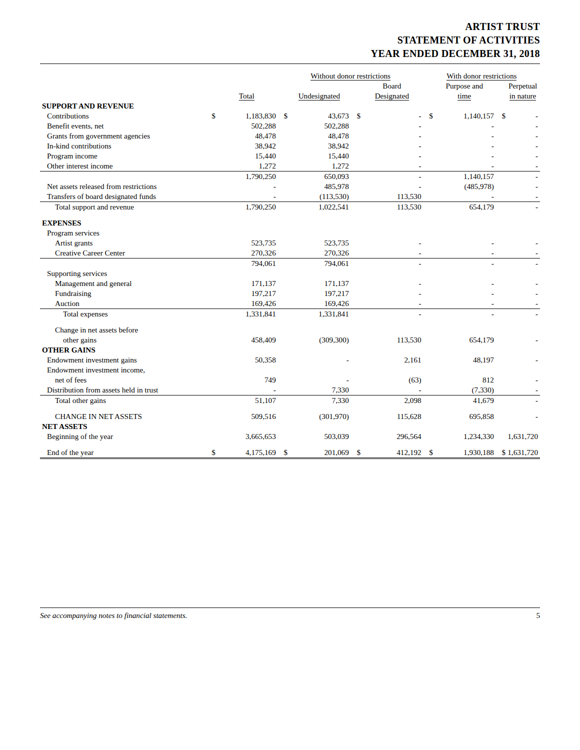ARTIST TRUST
STATEMENT OF ACTIVITIES
YEAR ENDED DECEMBER 31, 2018
| | | | Without donor restrictions | With donor restrictions |
| | | | | | | Board | | Purpose and | | Perpetual |
| | | Total | | Undesignated | | Designated | | time | | in nature |
| SUPPORT AND REVENUE | |
| Contributions | $ | 1,183,830 | $ | 43,673 | $ | - | $ | 1,140,157 | $ | - |
| Benefit events, net | | 502,288 | | 502,288 | | - | | - | | - |
| Grants from government agencies | | 48,478 | | 48,478 | | - | | - | | - |
| In-kind contributions | | 38,942 | | 38,942 | | - | | - | | - |
| Program income | | 15,440 | | 15,440 | | - | | - | | - |
| Other interest income | | 1,272 | | 1,272 | | - | | - | | - |
| | | 1,790,250 | | 650,093 | | - | | 1,140,157 | | - |
| Net assets released from restrictions | | - | | 485,978 | | - | | (485,978) | | - |
| Transfers of board designated funds | | - | | (113,530) | | 113,530 | | - | | - |
| Total support and revenue | | 1,790,250 | | 1,022,541 | | 113,530 | | 654,179 | | - |
| EXPENSES | |
| Program services | |
| Artist grants | | 523,735 | | 523,735 | | - | | - | | - |
| Creative Career Center | | 270,326 | | 270,326 | | - | | - | | - |
| | | 794,061 | | 794,061 | | - | | - | | - |
| Supporting services | |
| Management and general | | 171,137 | | 171,137 | | - | | - | | - |
| Fundraising | | 197,217 | | 197,217 | | - | | - | | - |
| Auction | | 169,426 | | 169,426 | | - | | - | | - |
| Total expenses | | 1,331,841 | | 1,331,841 | | - | | - | | - |
| Change in net assets before | |
| other gains | | 458,409 | | (309,300) | | 113,530 | | 654,179 | | - |
| OTHER GAINS | |
| Endowment investment gains | | 50,358 | | - | | 2,161 | | 48,197 | | - |
| Endowment investment income, | |
| net of fees | | 749 | | - | | (63) | | 812 | | - |
| Distribution from assets held in trust | | - | | 7,330 | | - | | (7,330) | | - |
| Total other gains | | 51,107 | | 7,330 | | 2,098 | | 41,679 | | - |
| CHANGE IN NET ASSETS | | 509,516 | | (301,970) | | 115,628 | | 695,858 | | - |
| NET ASSETS | |
| Beginning of the year | | 3,665,653 | | 503,039 | | 296,564 | | 1,234,330 | | 1,631,720 |
| End of the year | $ | 4,175,169 | $ | 201,069 | $ | 412,192 | $ | 1,930,188 | $ | 1,631,720 |
See accompanying notes to financial statements. 5